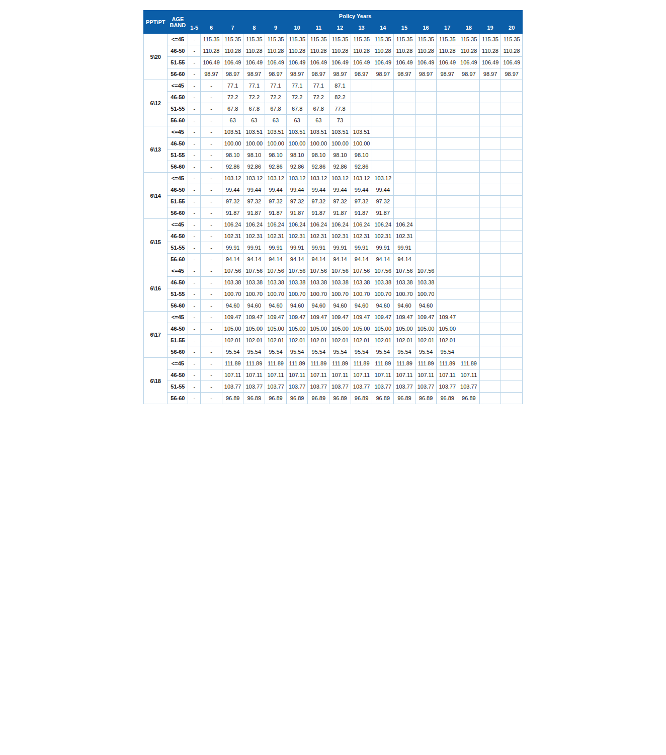| PPT\PT | AGE BAND | Policy Years |
| --- | --- | --- |
| 1-5 | 6 | 7 | 8 | 9 | 10 | 11 | 12 | 13 | 14 | 15 | 16 | 17 | 18 | 19 | 20 |
| 5\20 | <=45 | - | 115.35 | 115.35 | 115.35 | 115.35 | 115.35 | 115.35 | 115.35 | 115.35 | 115.35 | 115.35 | 115.35 | 115.35 | 115.35 | 115.35 | 115.35 |
| 46-50 | - | 110.28 | 110.28 | 110.28 | 110.28 | 110.28 | 110.28 | 110.28 | 110.28 | 110.28 | 110.28 | 110.28 | 110.28 | 110.28 | 110.28 | 110.28 |
| 51-55 | - | 106.49 | 106.49 | 106.49 | 106.49 | 106.49 | 106.49 | 106.49 | 106.49 | 106.49 | 106.49 | 106.49 | 106.49 | 106.49 | 106.49 | 106.49 |
| 56-60 | - | 98.97 | 98.97 | 98.97 | 98.97 | 98.97 | 98.97 | 98.97 | 98.97 | 98.97 | 98.97 | 98.97 | 98.97 | 98.97 | 98.97 | 98.97 |
| 6\12 | <=45 | - | - | 77.1 | 77.1 | 77.1 | 77.1 | 77.1 | 87.1 | | | | | | | | |
| 46-50 | - | - | 72.2 | 72.2 | 72.2 | 72.2 | 72.2 | 82.2 | | | | | | | | |
| 51-55 | - | - | 67.8 | 67.8 | 67.8 | 67.8 | 67.8 | 77.8 | | | | | | | | |
| 56-60 | - | - | 63 | 63 | 63 | 63 | 63 | 73 | | | | | | | | |
| 6\13 | <=45 | - | - | 103.51 | 103.51 | 103.51 | 103.51 | 103.51 | 103.51 | 103.51 | | | | | | | |
| 46-50 | - | - | 100.00 | 100.00 | 100.00 | 100.00 | 100.00 | 100.00 | 100.00 | | | | | | | |
| 51-55 | - | - | 98.10 | 98.10 | 98.10 | 98.10 | 98.10 | 98.10 | 98.10 | | | | | | | |
| 56-60 | - | - | 92.86 | 92.86 | 92.86 | 92.86 | 92.86 | 92.86 | 92.86 | | | | | | | |
| 6\14 | <=45 | - | - | 103.12 | 103.12 | 103.12 | 103.12 | 103.12 | 103.12 | 103.12 | 103.12 | | | | | | |
| 46-50 | - | - | 99.44 | 99.44 | 99.44 | 99.44 | 99.44 | 99.44 | 99.44 | 99.44 | | | | | | |
| 51-55 | - | - | 97.32 | 97.32 | 97.32 | 97.32 | 97.32 | 97.32 | 97.32 | 97.32 | | | | | | |
| 56-60 | - | - | 91.87 | 91.87 | 91.87 | 91.87 | 91.87 | 91.87 | 91.87 | 91.87 | | | | | | |
| 6\15 | <=45 | - | - | 106.24 | 106.24 | 106.24 | 106.24 | 106.24 | 106.24 | 106.24 | 106.24 | 106.24 | | | | | |
| 46-50 | - | - | 102.31 | 102.31 | 102.31 | 102.31 | 102.31 | 102.31 | 102.31 | 102.31 | 102.31 | | | | | |
| 51-55 | - | - | 99.91 | 99.91 | 99.91 | 99.91 | 99.91 | 99.91 | 99.91 | 99.91 | 99.91 | | | | | |
| 56-60 | - | - | 94.14 | 94.14 | 94.14 | 94.14 | 94.14 | 94.14 | 94.14 | 94.14 | 94.14 | | | | | |
| 6\16 | <=45 | - | - | 107.56 | 107.56 | 107.56 | 107.56 | 107.56 | 107.56 | 107.56 | 107.56 | 107.56 | 107.56 | | | | |
| 46-50 | - | - | 103.38 | 103.38 | 103.38 | 103.38 | 103.38 | 103.38 | 103.38 | 103.38 | 103.38 | 103.38 | | | | |
| 51-55 | - | - | 100.70 | 100.70 | 100.70 | 100.70 | 100.70 | 100.70 | 100.70 | 100.70 | 100.70 | 100.70 | | | | |
| 56-60 | - | - | 94.60 | 94.60 | 94.60 | 94.60 | 94.60 | 94.60 | 94.60 | 94.60 | 94.60 | 94.60 | | | | |
| 6\17 | <=45 | - | - | 109.47 | 109.47 | 109.47 | 109.47 | 109.47 | 109.47 | 109.47 | 109.47 | 109.47 | 109.47 | 109.47 | | | |
| 46-50 | - | - | 105.00 | 105.00 | 105.00 | 105.00 | 105.00 | 105.00 | 105.00 | 105.00 | 105.00 | 105.00 | 105.00 | | | |
| 51-55 | - | - | 102.01 | 102.01 | 102.01 | 102.01 | 102.01 | 102.01 | 102.01 | 102.01 | 102.01 | 102.01 | 102.01 | | | |
| 56-60 | - | - | 95.54 | 95.54 | 95.54 | 95.54 | 95.54 | 95.54 | 95.54 | 95.54 | 95.54 | 95.54 | 95.54 | | | |
| 6\18 | <=45 | - | - | 111.89 | 111.89 | 111.89 | 111.89 | 111.89 | 111.89 | 111.89 | 111.89 | 111.89 | 111.89 | 111.89 | 111.89 | | |
| 46-50 | - | - | 107.11 | 107.11 | 107.11 | 107.11 | 107.11 | 107.11 | 107.11 | 107.11 | 107.11 | 107.11 | 107.11 | 107.11 | | |
| 51-55 | - | - | 103.77 | 103.77 | 103.77 | 103.77 | 103.77 | 103.77 | 103.77 | 103.77 | 103.77 | 103.77 | 103.77 | 103.77 | | |
| 56-60 | - | - | 96.89 | 96.89 | 96.89 | 96.89 | 96.89 | 96.89 | 96.89 | 96.89 | 96.89 | 96.89 | 96.89 | 96.89 | | |